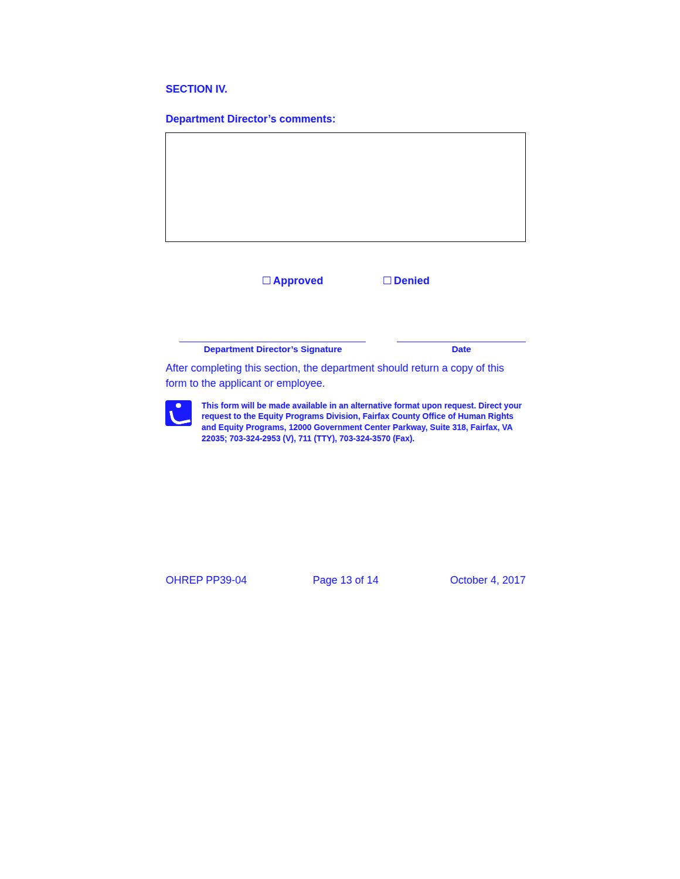SECTION IV.
Department Director’s comments:
☐Approved ☐Denied
Department Director’s Signature
Date
After completing this section, the department should return a copy of this form to the applicant or employee.
This form will be made available in an alternative format upon request. Direct your request to the Equity Programs Division, Fairfax County Office of Human Rights and Equity Programs, 12000 Government Center Parkway, Suite 318, Fairfax, VA 22035; 703-324-2953 (V), 711 (TTY), 703-324-3570 (Fax).
OHREP PP39-04
Page 13 of 14
October 4, 2017